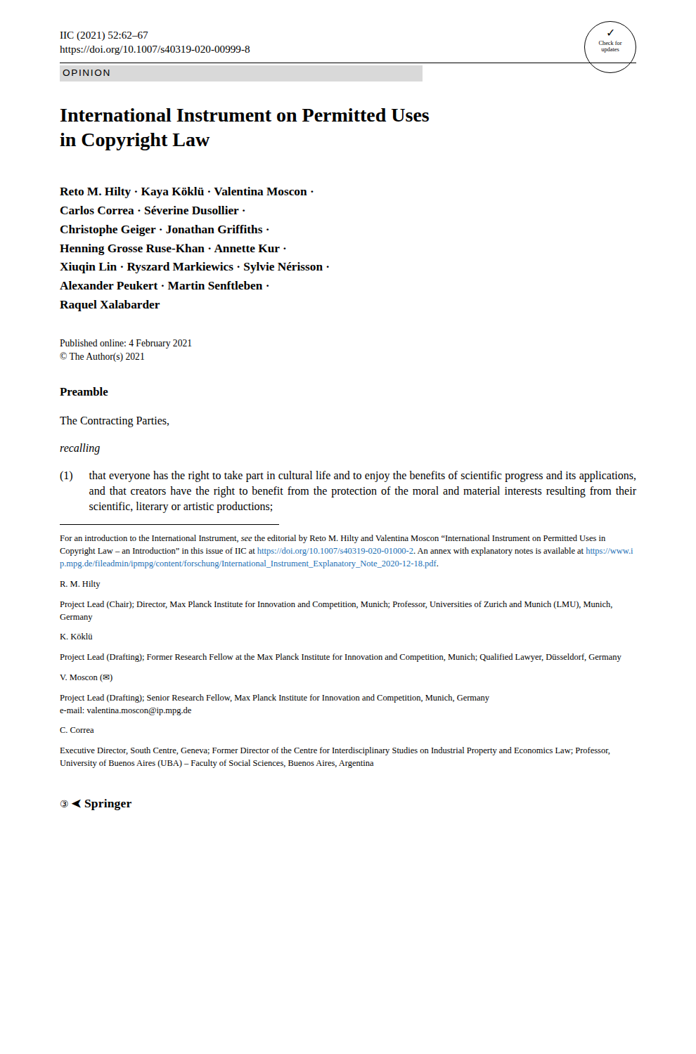IIC (2021) 52:62–67
https://doi.org/10.1007/s40319-020-00999-8
✓ Check for
updates
OPINION
International Instrument on Permitted Uses
in Copyright Law
Reto M. Hilty · Kaya Köklü · Valentina Moscon ·
Carlos Correa · Séverine Dusollier ·
Christophe Geiger · Jonathan Griffiths ·
Henning Grosse Ruse-Khan · Annette Kur ·
Xiuqin Lin · Ryszard Markiewics · Sylvie Nérisson ·
Alexander Peukert · Martin Senftleben ·
Raquel Xalabarder
Published online: 4 February 2021
© The Author(s) 2021
Preamble
The Contracting Parties,
recalling
(1) that everyone has the right to take part in cultural life and to enjoy the benefits of scientific progress and its applications, and that creators have the right to benefit from the protection of the moral and material interests resulting from their scientific, literary or artistic productions;
For an introduction to the International Instrument, see the editorial by Reto M. Hilty and Valentina Moscon “International Instrument on Permitted Uses in Copyright Law – an Introduction” in this issue of IIC at https://doi.org/10.1007/s40319-020-01000-2. An annex with explanatory notes is available at https://www.ip.mpg.de/fileadmin/ipmpg/content/forschung/International_Instrument_Explanatory_Note_2020-12-18.pdf.
R. M. Hilty
Project Lead (Chair); Director, Max Planck Institute for Innovation and Competition, Munich; Professor, Universities of Zurich and Munich (LMU), Munich, Germany
K. Köklü
Project Lead (Drafting); Former Research Fellow at the Max Planck Institute for Innovation and Competition, Munich; Qualified Lawyer, Düsseldorf, Germany
V. Moscon (✉)
Project Lead (Drafting); Senior Research Fellow, Max Planck Institute for Innovation and Competition, Munich, Germany
e-mail: valentina.moscon@ip.mpg.de
C. Correa
Executive Director, South Centre, Geneva; Former Director of the Centre for Interdisciplinary Studies on Industrial Property and Economics Law; Professor, University of Buenos Aires (UBA) – Faculty of Social Sciences, Buenos Aires, Argentina
③ ➤Springer